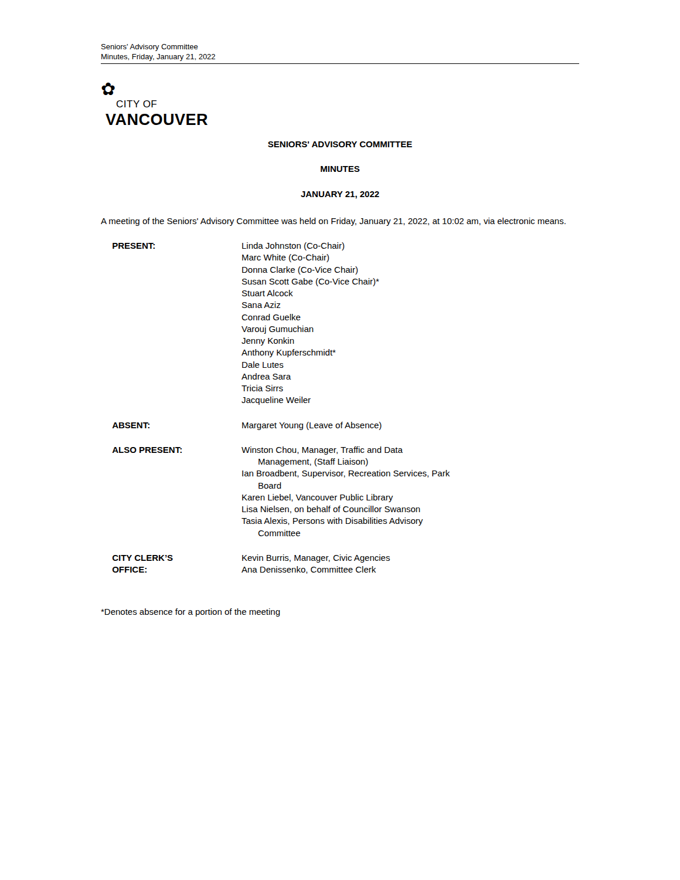Seniors' Advisory Committee
Minutes, Friday, January 21, 2022
✿
CITY OF
VANCOUVER
SENIORS' ADVISORY COMMITTEE
MINUTES
JANUARY 21, 2022
A meeting of the Seniors' Advisory Committee was held on Friday, January 21, 2022, at 10:02 am, via electronic means.
| PRESENT: | Linda Johnston (Co-Chair) Marc White (Co-Chair) Donna Clarke (Co-Vice Chair) Susan Scott Gabe (Co-Vice Chair)* Stuart Alcock Sana Aziz Conrad Guelke Varouj Gumuchian Jenny Konkin Anthony Kupferschmidt* Dale Lutes Andrea Sara Tricia Sirrs Jacqueline Weiler |
| ABSENT: | Margaret Young (Leave of Absence) |
| ALSO PRESENT: | Winston Chou, Manager, Traffic and Data Management, (Staff Liaison) Ian Broadbent, Supervisor, Recreation Services, Park Board Karen Liebel, Vancouver Public Library Lisa Nielsen, on behalf of Councillor Swanson Tasia Alexis, Persons with Disabilities Advisory Committee |
| CITY CLERK’S OFFICE: | Kevin Burris, Manager, Civic Agencies Ana Denissenko, Committee Clerk |
*Denotes absence for a portion of the meeting